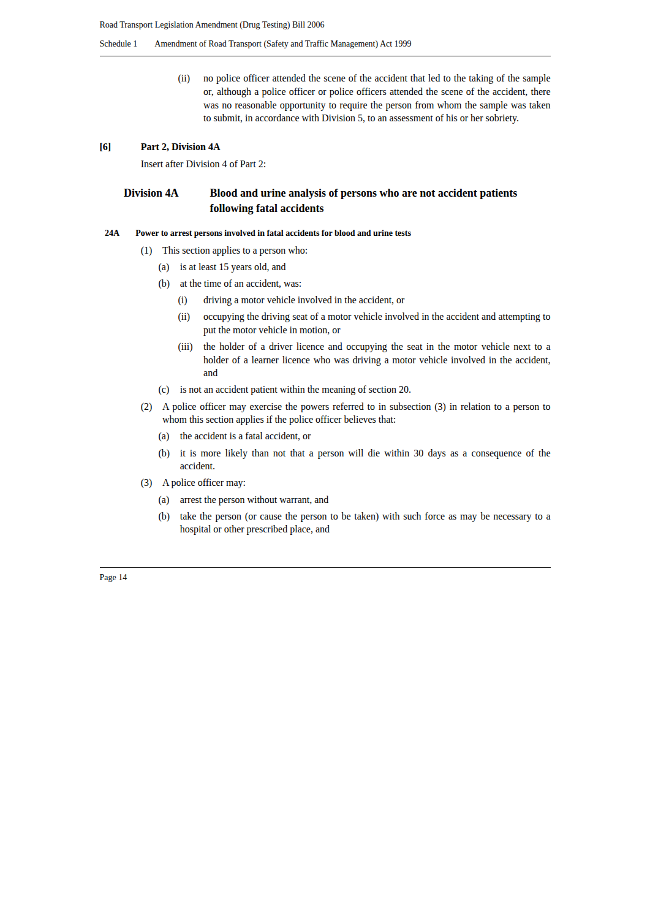Road Transport Legislation Amendment (Drug Testing) Bill 2006
Schedule 1 Amendment of Road Transport (Safety and Traffic Management) Act 1999
(ii) no police officer attended the scene of the accident that led to the taking of the sample or, although a police officer or police officers attended the scene of the accident, there was no reasonable opportunity to require the person from whom the sample was taken to submit, in accordance with Division 5, to an assessment of his or her sobriety.
[6] Part 2, Division 4A
Insert after Division 4 of Part 2:
Division 4A Blood and urine analysis of persons who are not accident patients following fatal accidents
24APower to arrest persons involved in fatal accidents for blood and urine tests
(1) This section applies to a person who:
(a) is at least 15 years old, and
(b) at the time of an accident, was:
(i) driving a motor vehicle involved in the accident, or
(ii) occupying the driving seat of a motor vehicle involved in the accident and attempting to put the motor vehicle in motion, or
(iii) the holder of a driver licence and occupying the seat in the motor vehicle next to a holder of a learner licence who was driving a motor vehicle involved in the accident, and
(c) is not an accident patient within the meaning of section 20.
(2) A police officer may exercise the powers referred to in subsection (3) in relation to a person to whom this section applies if the police officer believes that:
(a) the accident is a fatal accident, or
(b) it is more likely than not that a person will die within 30 days as a consequence of the accident.
(3) A police officer may:
(a) arrest the person without warrant, and
(b) take the person (or cause the person to be taken) with such force as may be necessary to a hospital or other prescribed place, and
Page 14